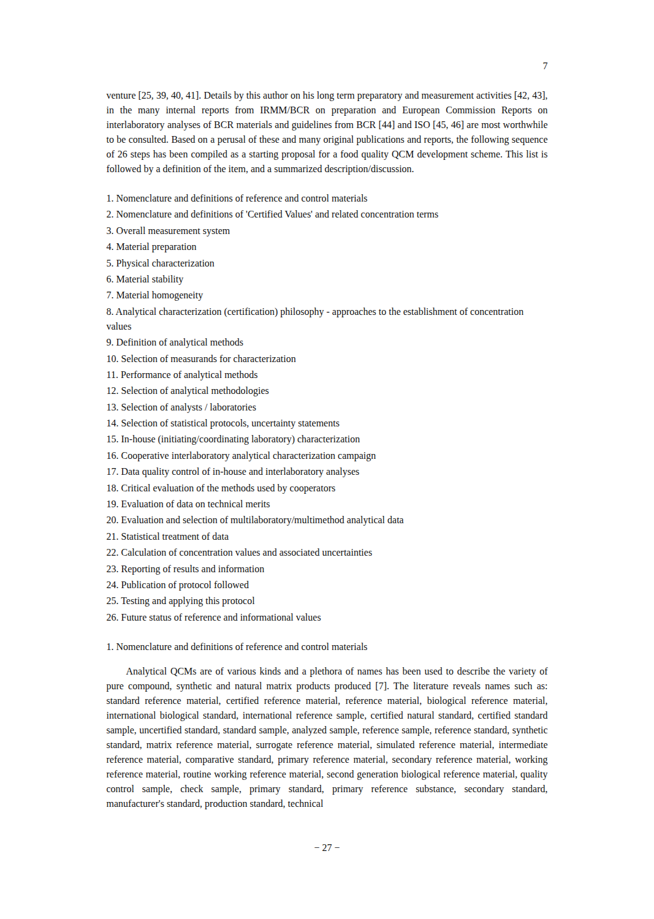7
venture [25, 39, 40, 41]. Details by this author on his long term preparatory and measurement activities [42, 43], in the many internal reports from IRMM/BCR on preparation and European Commission Reports on interlaboratory analyses of BCR materials and guidelines from BCR [44] and ISO [45, 46] are most worthwhile to be consulted. Based on a perusal of these and many original publications and reports, the following sequence of 26 steps has been compiled as a starting proposal for a food quality QCM development scheme. This list is followed by a definition of the item, and a summarized description/discussion.
1. Nomenclature and definitions of reference and control materials
2. Nomenclature and definitions of 'Certified Values' and related concentration terms
3. Overall measurement system
4. Material preparation
5. Physical characterization
6. Material stability
7. Material homogeneity
8. Analytical characterization (certification) philosophy - approaches to the establishment of concentration values
9. Definition of analytical methods
10. Selection of measurands for characterization
11. Performance of analytical methods
12. Selection of analytical methodologies
13. Selection of analysts / laboratories
14. Selection of statistical protocols, uncertainty statements
15. In-house (initiating/coordinating laboratory) characterization
16. Cooperative interlaboratory analytical characterization campaign
17. Data quality control of in-house and interlaboratory analyses
18. Critical evaluation of the methods used by cooperators
19. Evaluation of data on technical merits
20. Evaluation and selection of multilaboratory/multimethod analytical data
21. Statistical treatment of data
22. Calculation of concentration values and associated uncertainties
23. Reporting of results and information
24. Publication of protocol followed
25. Testing and applying this protocol
26. Future status of reference and informational values
1. Nomenclature and definitions of reference and control materials
Analytical QCMs are of various kinds and a plethora of names has been used to describe the variety of pure compound, synthetic and natural matrix products produced [7]. The literature reveals names such as: standard reference material, certified reference material, reference material, biological reference material, international biological standard, international reference sample, certified natural standard, certified standard sample, uncertified standard, standard sample, analyzed sample, reference sample, reference standard, synthetic standard, matrix reference material, surrogate reference material, simulated reference material, intermediate reference material, comparative standard, primary reference material, secondary reference material, working reference material, routine working reference material, second generation biological reference material, quality control sample, check sample, primary standard, primary reference substance, secondary standard, manufacturer's standard, production standard, technical
− 27 −